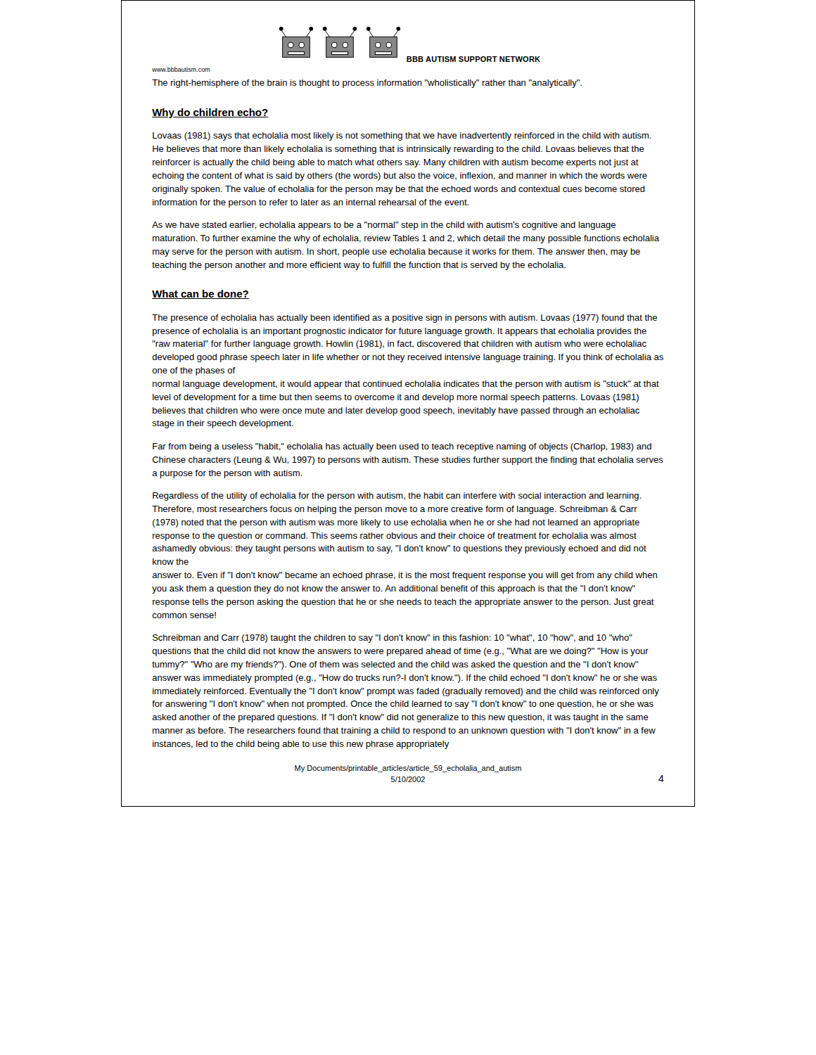BBB AUTISM SUPPORT NETWORK
www.bbbautism.com
The right-hemisphere of the brain is thought to process information "wholistically" rather than "analytically".
Why do children echo?
Lovaas (1981) says that echolalia most likely is not something that we have inadvertently reinforced in the child with autism. He believes that more than likely echolalia is something that is intrinsically rewarding to the child. Lovaas believes that the reinforcer is actually the child being able to match what others say. Many children with autism become experts not just at echoing the content of what is said by others (the words) but also the voice, inflexion, and manner in which the words were originally spoken. The value of echolalia for the person may be that the echoed words and contextual cues become stored information for the person to refer to later as an internal rehearsal of the event.
As we have stated earlier, echolalia appears to be a "normal" step in the child with autism's cognitive and language maturation. To further examine the why of echolalia, review Tables 1 and 2, which detail the many possible functions echolalia may serve for the person with autism. In short, people use echolalia because it works for them. The answer then, may be teaching the person another and more efficient way to fulfill the function that is served by the echolalia.
What can be done?
The presence of echolalia has actually been identified as a positive sign in persons with autism. Lovaas (1977) found that the presence of echolalia is an important prognostic indicator for future language growth. It appears that echolalia provides the "raw material" for further language growth. Howlin (1981), in fact, discovered that children with autism who were echolaliac developed good phrase speech later in life whether or not they received intensive language training. If you think of echolalia as one of the phases of
normal language development, it would appear that continued echolalia indicates that the person with autism is "stuck" at that level of development for a time but then seems to overcome it and develop more normal speech patterns. Lovaas (1981) believes that children who were once mute and later develop good speech, inevitably have passed through an echolaliac stage in their speech development.
Far from being a useless "habit," echolalia has actually been used to teach receptive naming of objects (Charlop, 1983) and Chinese characters (Leung & Wu, 1997) to persons with autism. These studies further support the finding that echolalia serves a purpose for the person with autism.
Regardless of the utility of echolalia for the person with autism, the habit can interfere with social interaction and learning. Therefore, most researchers focus on helping the person move to a more creative form of language. Schreibman & Carr (1978) noted that the person with autism was more likely to use echolalia when he or she had not learned an appropriate response to the question or command. This seems rather obvious and their choice of treatment for echolalia was almost ashamedly obvious: they taught persons with autism to say, "I don't know" to questions they previously echoed and did not know the
answer to. Even if "I don't know" became an echoed phrase, it is the most frequent response you will get from any child when you ask them a question they do not know the answer to. An additional benefit of this approach is that the "I don't know" response tells the person asking the question that he or she needs to teach the appropriate answer to the person. Just great common sense!
Schreibman and Carr (1978) taught the children to say "I don't know" in this fashion: 10 "what", 10 "how", and 10 "who" questions that the child did not know the answers to were prepared ahead of time (e.g., "What are we doing?" "How is your tummy?" "Who are my friends?"). One of them was selected and the child was asked the question and the "I don't know" answer was immediately prompted (e.g., "How do trucks run?-I don't know."). If the child echoed "I don't know" he or she was immediately reinforced. Eventually the "I don't know" prompt was faded (gradually removed) and the child was reinforced only for answering "I don't know" when not prompted. Once the child learned to say "I don't know" to one question, he or she was asked another of the prepared questions. If "I don't know" did not generalize to this new question, it was taught in the same manner as before. The researchers found that training a child to respond to an unknown question with "I don't know" in a few instances, led to the child being able to use this new phrase appropriately
My Documents/printable_articles/article_59_echolalia_and_autism
5/10/2002 4